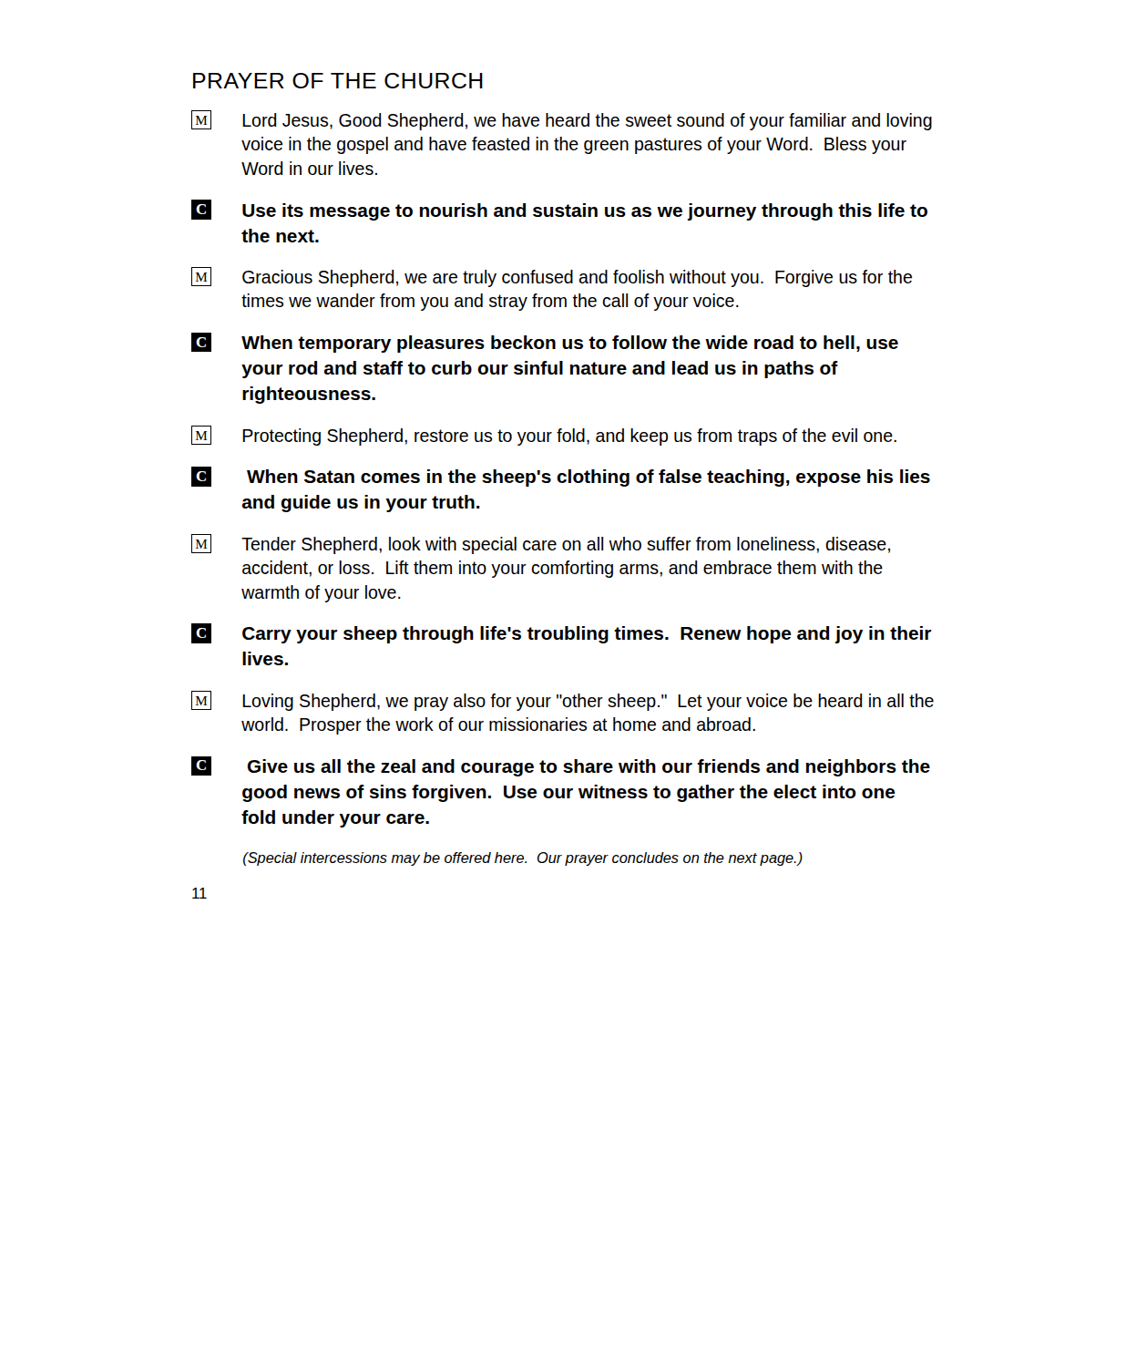PRAYER OF THE CHURCH
M
Lord Jesus, Good Shepherd, we have heard the sweet sound of your familiar and loving voice in the gospel and have feasted in the green pastures of your Word. Bless your Word in our lives.
C
Use its message to nourish and sustain us as we journey through this life to the next.
M
Gracious Shepherd, we are truly confused and foolish without you. Forgive us for the times we wander from you and stray from the call of your voice.
C
When temporary pleasures beckon us to follow the wide road to hell, use your rod and staff to curb our sinful nature and lead us in paths of righteousness.
M
Protecting Shepherd, restore us to your fold, and keep us from traps of the evil one.
C
When Satan comes in the sheep's clothing of false teaching, expose his lies and guide us in your truth.
M
Tender Shepherd, look with special care on all who suffer from loneliness, disease, accident, or loss. Lift them into your comforting arms, and embrace them with the warmth of your love.
C
Carry your sheep through life's troubling times. Renew hope and joy in their lives.
M
Loving Shepherd, we pray also for your "other sheep." Let your voice be heard in all the world. Prosper the work of our missionaries at home and abroad.
C
Give us all the zeal and courage to share with our friends and neighbors the good news of sins forgiven. Use our witness to gather the elect into one fold under your care.
(Special intercessions may be offered here. Our prayer concludes on the next page.)
11